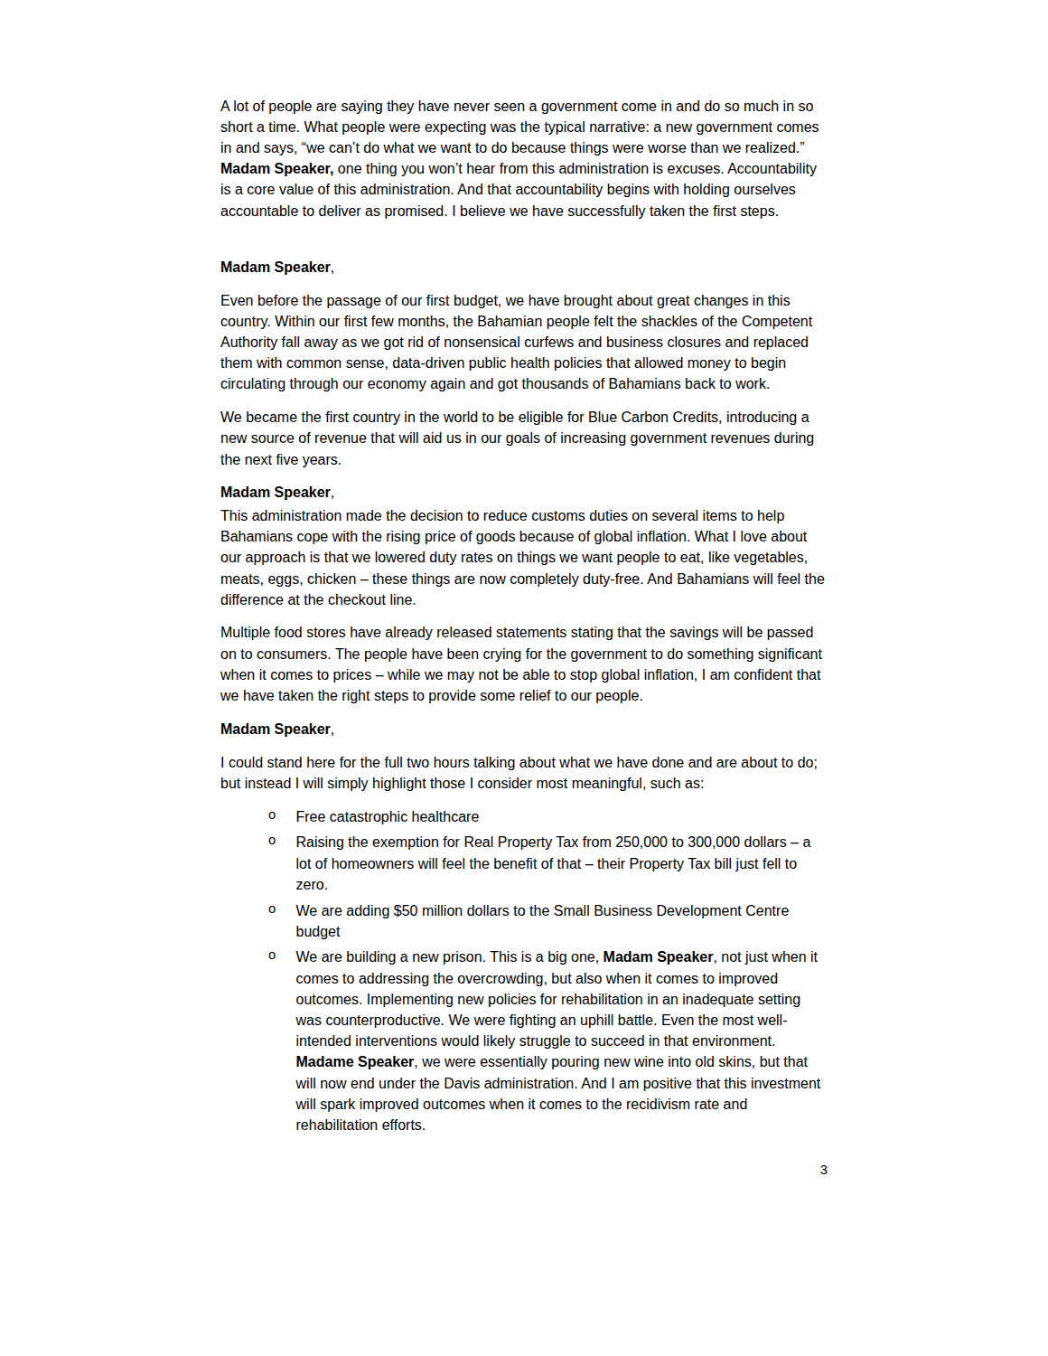A lot of people are saying they have never seen a government come in and do so much in so short a time. What people were expecting was the typical narrative: a new government comes in and says, “we can’t do what we want to do because things were worse than we realized.” Madam Speaker, one thing you won’t hear from this administration is excuses. Accountability is a core value of this administration. And that accountability begins with holding ourselves accountable to deliver as promised. I believe we have successfully taken the first steps.
Madam Speaker,
Even before the passage of our first budget, we have brought about great changes in this country. Within our first few months, the Bahamian people felt the shackles of the Competent Authority fall away as we got rid of nonsensical curfews and business closures and replaced them with common sense, data-driven public health policies that allowed money to begin circulating through our economy again and got thousands of Bahamians back to work.
We became the first country in the world to be eligible for Blue Carbon Credits, introducing a new source of revenue that will aid us in our goals of increasing government revenues during the next five years.
Madam Speaker,
This administration made the decision to reduce customs duties on several items to help Bahamians cope with the rising price of goods because of global inflation. What I love about our approach is that we lowered duty rates on things we want people to eat, like vegetables, meats, eggs, chicken – these things are now completely duty-free. And Bahamians will feel the difference at the checkout line.
Multiple food stores have already released statements stating that the savings will be passed on to consumers. The people have been crying for the government to do something significant when it comes to prices – while we may not be able to stop global inflation, I am confident that we have taken the right steps to provide some relief to our people.
Madam Speaker,
I could stand here for the full two hours talking about what we have done and are about to do; but instead I will simply highlight those I consider most meaningful, such as:
Free catastrophic healthcare
Raising the exemption for Real Property Tax from 250,000 to 300,000 dollars – a lot of homeowners will feel the benefit of that – their Property Tax bill just fell to zero.
We are adding $50 million dollars to the Small Business Development Centre budget
We are building a new prison. This is a big one, Madam Speaker, not just when it comes to addressing the overcrowding, but also when it comes to improved outcomes. Implementing new policies for rehabilitation in an inadequate setting was counterproductive. We were fighting an uphill battle. Even the most well-intended interventions would likely struggle to succeed in that environment. Madame Speaker, we were essentially pouring new wine into old skins, but that will now end under the Davis administration. And I am positive that this investment will spark improved outcomes when it comes to the recidivism rate and rehabilitation efforts.
3